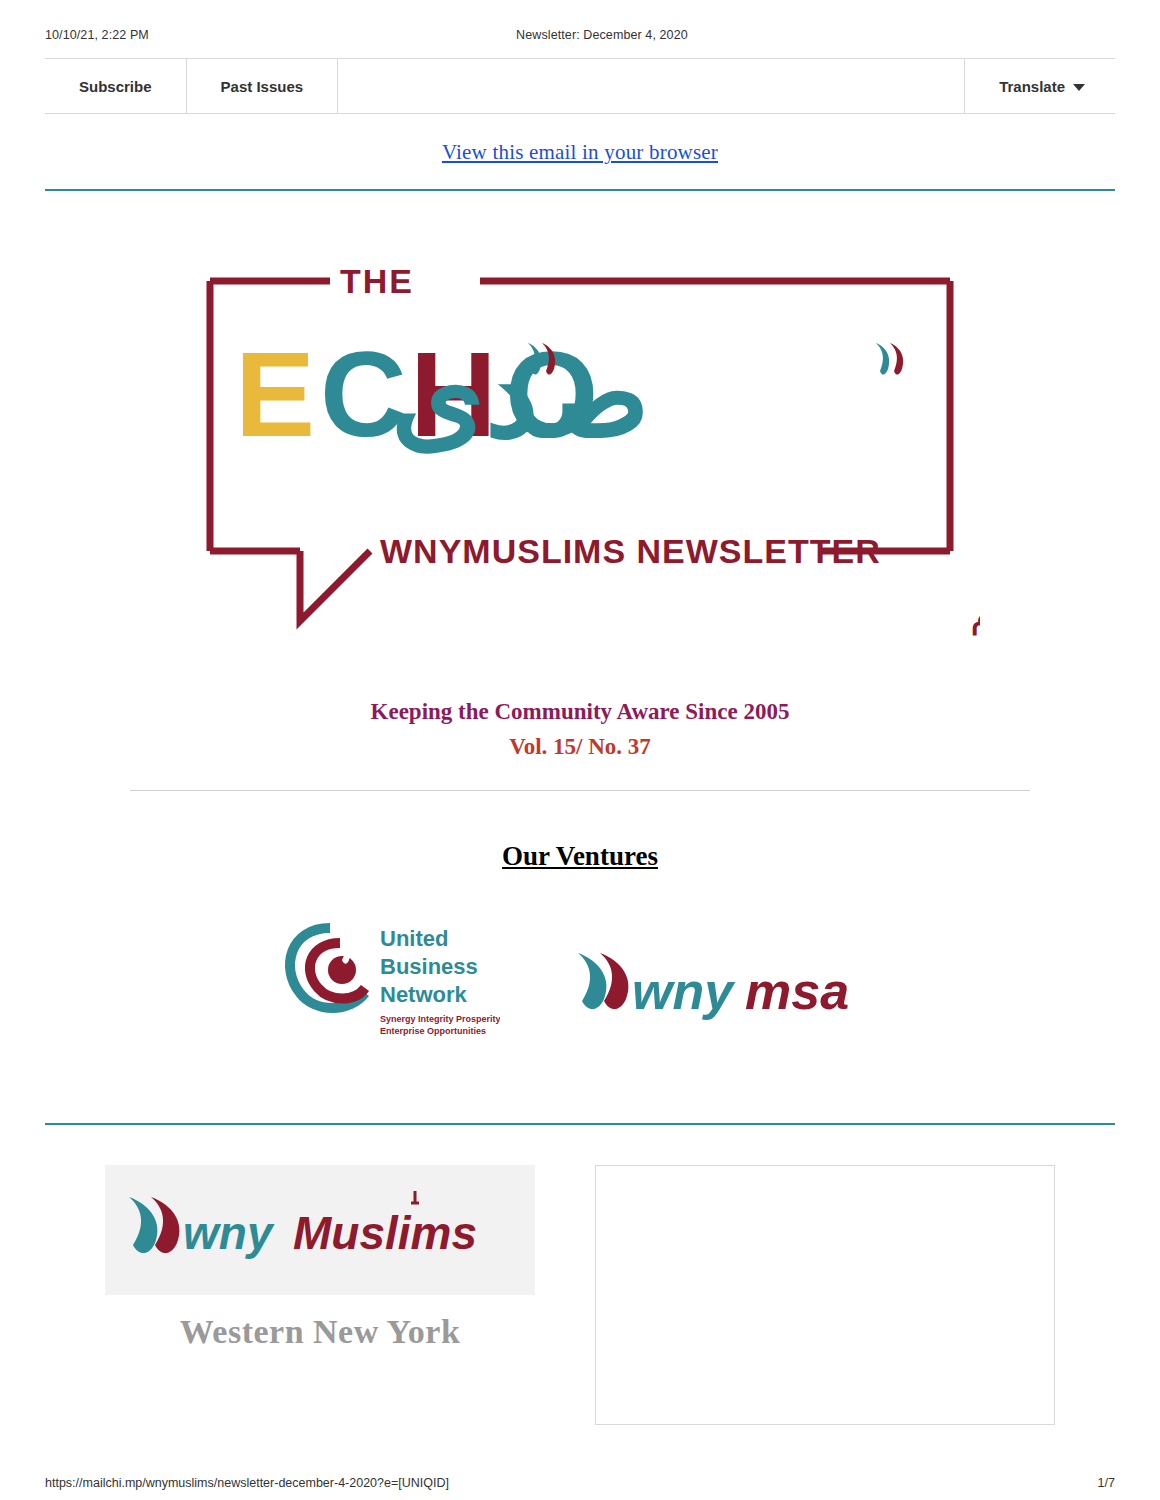10/10/21, 2:22 PM
Newsletter: December 4, 2020
Subscribe
Past Issues
Translate
View this email in your browser
THE E C H O صدى WNYMUSLIMS NEWSLETTER اسلامُ علیکم
Keeping the Community Aware Since 2005
Vol. 15/ No. 37
Our Ventures
United Business Network Synergy Integrity Prosperity Enterprise Opportunities
wny msa
wny Muslims
Western New York
https://mailchi.mp/wnymuslims/newsletter-december-4-2020?e=[UNIQID]
1/7